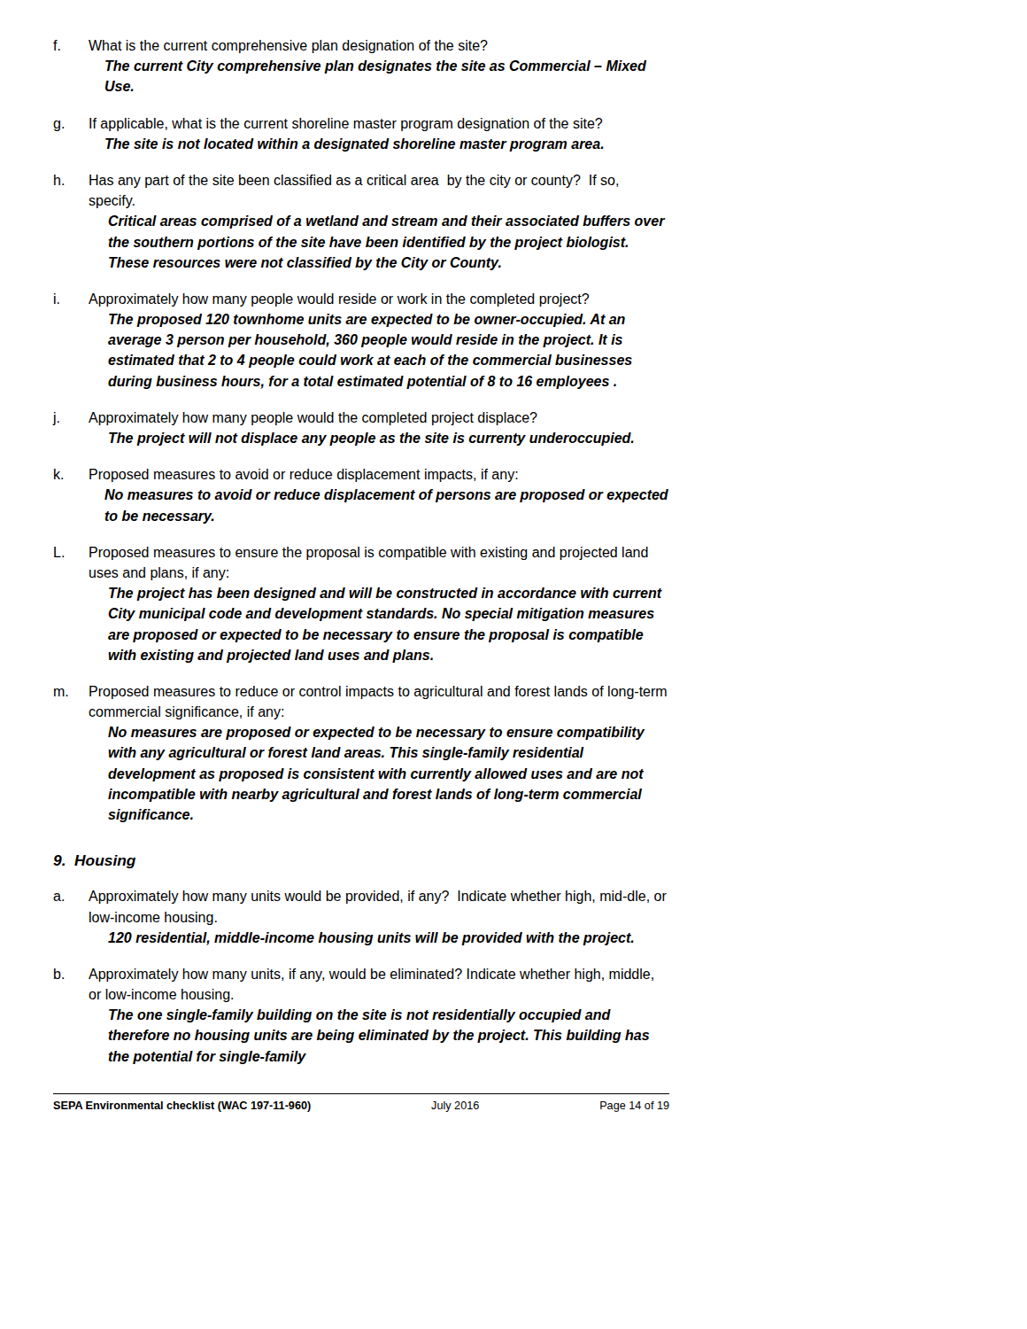f.
What is the current comprehensive plan designation of the site?
The current City comprehensive plan designates the site as Commercial – Mixed Use.
g.
If applicable, what is the current shoreline master program designation of the site?
The site is not located within a designated shoreline master program area.
h.
Has any part of the site been classified as a critical area by the city or county? If so, specify.
Critical areas comprised of a wetland and stream and their associated buffers over the southern portions of the site have been identified by the project biologist. These resources were not classified by the City or County.
i.
Approximately how many people would reside or work in the completed project?
The proposed 120 townhome units are expected to be owner-occupied. At an average 3 person per household, 360 people would reside in the project. It is estimated that 2 to 4 people could work at each of the commercial businesses during business hours, for a total estimated potential of 8 to 16 employees .
j.
Approximately how many people would the completed project displace?
The project will not displace any people as the site is currenty underoccupied.
k.
Proposed measures to avoid or reduce displacement impacts, if any:
No measures to avoid or reduce displacement of persons are proposed or expected to be necessary.
L.
Proposed measures to ensure the proposal is compatible with existing and projected land uses and plans, if any:
The project has been designed and will be constructed in accordance with current City municipal code and development standards. No special mitigation measures are proposed or expected to be necessary to ensure the proposal is compatible with existing and projected land uses and plans.
m.
Proposed measures to reduce or control impacts to agricultural and forest lands of long-term commercial significance, if any:
No measures are proposed or expected to be necessary to ensure compatibility with any agricultural or forest land areas. This single-family residential development as proposed is consistent with currently allowed uses and are not incompatible with nearby agricultural and forest lands of long-term commercial significance.
9. Housing
a.
Approximately how many units would be provided, if any? Indicate whether high, mid-dle, or low-income housing.
120 residential, middle-income housing units will be provided with the project.
b.
Approximately how many units, if any, would be eliminated? Indicate whether high, middle, or low-income housing.
The one single-family building on the site is not residentially occupied and therefore no housing units are being eliminated by the project. This building has the potential for single-family
SEPA Environmental checklist (WAC 197-11-960) July 2016 Page 14 of 19